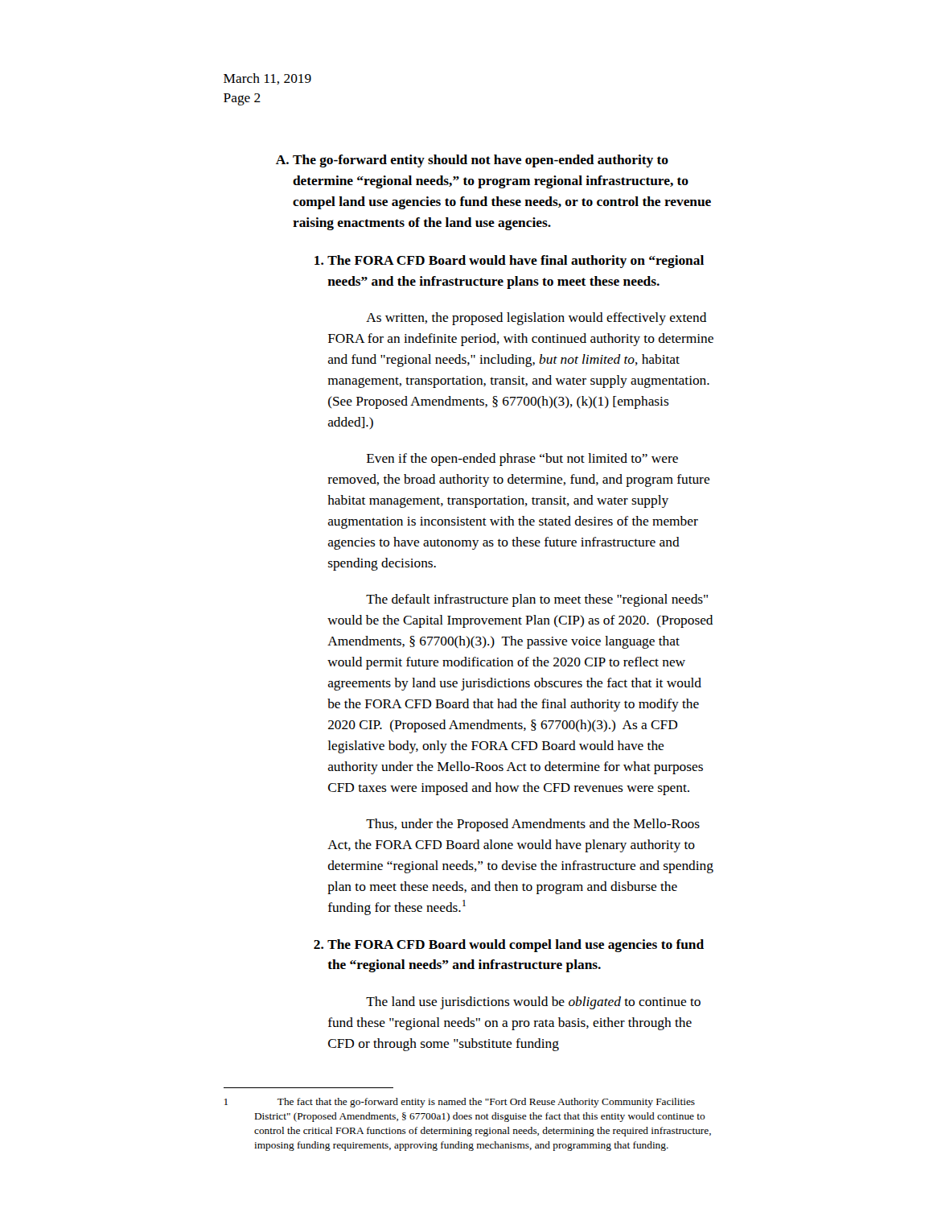March 11, 2019
Page 2
The go-forward entity should not have open-ended authority to determine “regional needs,” to program regional infrastructure, to compel land use agencies to fund these needs, or to control the revenue raising enactments of the land use agencies.
The FORA CFD Board would have final authority on “regional needs” and the infrastructure plans to meet these needs.
As written, the proposed legislation would effectively extend FORA for an indefinite period, with continued authority to determine and fund "regional needs," including, but not limited to, habitat management, transportation, transit, and water supply augmentation. (See Proposed Amendments, § 67700(h)(3), (k)(1) [emphasis added].)
Even if the open-ended phrase “but not limited to” were removed, the broad authority to determine, fund, and program future habitat management, transportation, transit, and water supply augmentation is inconsistent with the stated desires of the member agencies to have autonomy as to these future infrastructure and spending decisions.
The default infrastructure plan to meet these "regional needs" would be the Capital Improvement Plan (CIP) as of 2020. (Proposed Amendments, § 67700(h)(3).) The passive voice language that would permit future modification of the 2020 CIP to reflect new agreements by land use jurisdictions obscures the fact that it would be the FORA CFD Board that had the final authority to modify the 2020 CIP. (Proposed Amendments, § 67700(h)(3).) As a CFD legislative body, only the FORA CFD Board would have the authority under the Mello-Roos Act to determine for what purposes CFD taxes were imposed and how the CFD revenues were spent.
Thus, under the Proposed Amendments and the Mello-Roos Act, the FORA CFD Board alone would have plenary authority to determine “regional needs,” to devise the infrastructure and spending plan to meet these needs, and then to program and disburse the funding for these needs.1
The FORA CFD Board would compel land use agencies to fund the “regional needs” and infrastructure plans.
The land use jurisdictions would be obligated to continue to fund these "regional needs" on a pro rata basis, either through the CFD or through some "substitute funding
1
The fact that the go-forward entity is named the "Fort Ord Reuse Authority Community Facilities District" (Proposed Amendments, § 67700a1) does not disguise the fact that this entity would continue to control the critical FORA functions of determining regional needs, determining the required infrastructure, imposing funding requirements, approving funding mechanisms, and programming that funding.